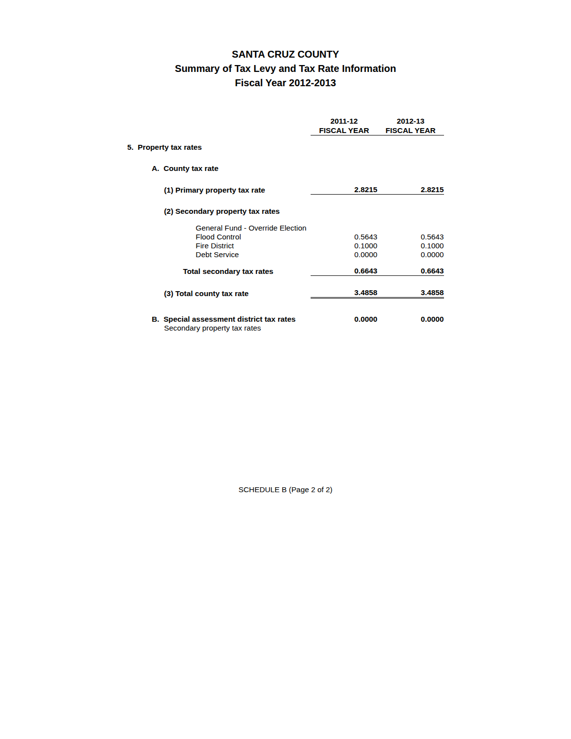SANTA CRUZ COUNTY
Summary of Tax Levy and Tax Rate Information
Fiscal Year 2012-2013
| | 2011-12 | 2012-13 |
| | FISCAL YEAR | FISCAL YEAR |
| 5. Property tax rates | | |
| A. County tax rate | | |
| (1) Primary property tax rate | 2.8215 | 2.8215 |
| (2) Secondary property tax rates | | |
| General Fund - Override Election | | |
| Flood Control | 0.5643 | 0.5643 |
| Fire District | 0.1000 | 0.1000 |
| Debt Service | 0.0000 | 0.0000 |
| Total secondary tax rates | 0.6643 | 0.6643 |
| (3) Total county tax rate | 3.4858 | 3.4858 |
| B. Special assessment district tax rates | 0.0000 | 0.0000 |
| Secondary property tax rates | | |
SCHEDULE B (Page 2 of 2)